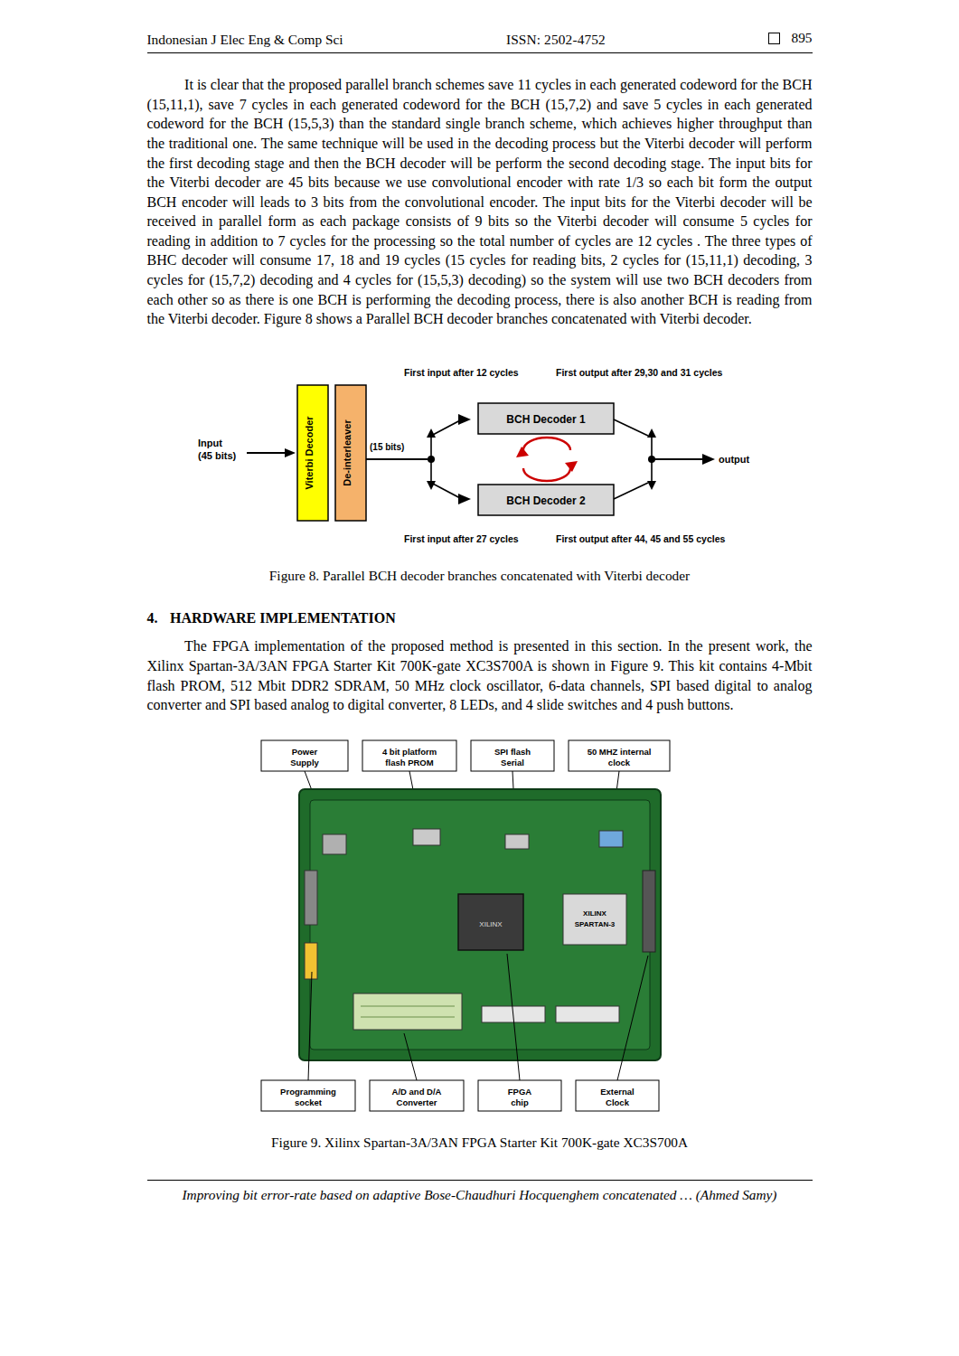Indonesian J Elec Eng & Comp Sci ISSN: 2502-4752 895
It is clear that the proposed parallel branch schemes save 11 cycles in each generated codeword for the BCH (15,11,1), save 7 cycles in each generated codeword for the BCH (15,7,2) and save 5 cycles in each generated codeword for the BCH (15,5,3) than the standard single branch scheme, which achieves higher throughput than the traditional one. The same technique will be used in the decoding process but the Viterbi decoder will perform the first decoding stage and then the BCH decoder will be perform the second decoding stage. The input bits for the Viterbi decoder are 45 bits because we use convolutional encoder with rate 1/3 so each bit form the output BCH encoder will leads to 3 bits from the convolutional encoder. The input bits for the Viterbi decoder will be received in parallel form as each package consists of 9 bits so the Viterbi decoder will consume 5 cycles for reading in addition to 7 cycles for the processing so the total number of cycles are 12 cycles . The three types of BHC decoder will consume 17, 18 and 19 cycles (15 cycles for reading bits, 2 cycles for (15,11,1) decoding, 3 cycles for (15,7,2) decoding and 4 cycles for (15,5,3) decoding) so the system will use two BCH decoders from each other so as there is one BCH is performing the decoding process, there is also another BCH is reading from the Viterbi decoder. Figure 8 shows a Parallel BCH decoder branches concatenated with Viterbi decoder.
Parallel BCH decoder branches concatenated with Viterbi decoder Block diagram: a 45-bit input enters a Viterbi decoder, then a de-interleaver producing 15 bits, which splits into two parallel BCH decoders whose outputs recombine into a single output. Annotations give first input and first output cycle counts. Input (45 bits) Viterbi Decoder De-interleaver (15 bits) BCH Decoder 1 BCH Decoder 2 output First input after 12 cycles First output after 29,30 and 31 cycles First input after 27 cycles First output after 44, 45 and 55 cycles
Figure 8. Parallel BCH decoder branches concatenated with Viterbi decoder
4. Hardware Implementation
The FPGA implementation of the proposed method is presented in this section. In the present work, the Xilinx Spartan-3A/3AN FPGA Starter Kit 700K-gate XC3S700A is shown in Figure 9. This kit contains 4-Mbit flash PROM, 512 Mbit DDR2 SDRAM, 50 MHz clock oscillator, 6-data channels, SPI based digital to analog converter and SPI based analog to digital converter, 8 LEDs, and 4 slide switches and 4 push buttons.
Xilinx Spartan-3A/3AN FPGA Starter Kit 700K-gate XC3S700A Annotated photograph-style diagram of an FPGA starter kit board with callout boxes labelling the power supply, 4 bit platform flash PROM, SPI flash serial, 50 MHz internal clock, programming socket, A/D and D/A converter, FPGA chip, and external clock. Power Supply 4 bit platform flash PROM SPI flash Serial 50 MHZ internal clock XILINX XILINX SPARTAN-3 Programming socket A/D and D/A Converter FPGA chip External Clock
Figure 9. Xilinx Spartan-3A/3AN FPGA Starter Kit 700K-gate XC3S700A
Improving bit error-rate based on adaptive Bose-Chaudhuri Hocquenghem concatenated … (Ahmed Samy)